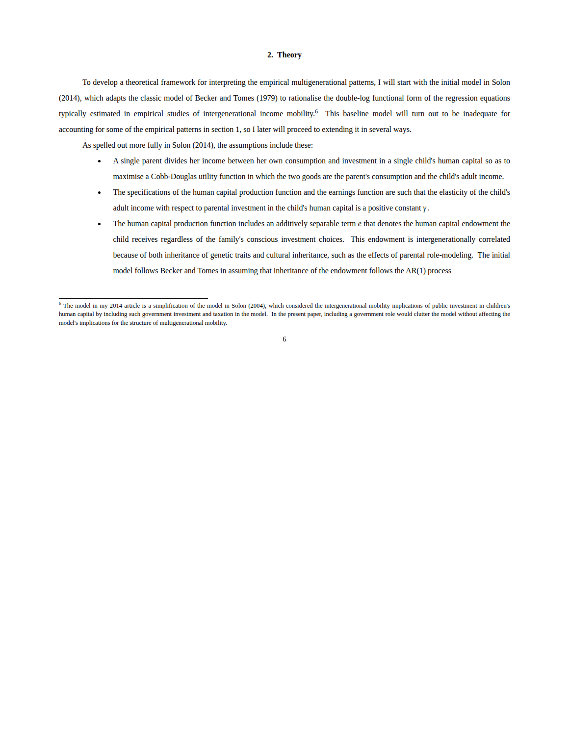2. Theory
To develop a theoretical framework for interpreting the empirical multigenerational patterns, I will start with the initial model in Solon (2014), which adapts the classic model of Becker and Tomes (1979) to rationalise the double-log functional form of the regression equations typically estimated in empirical studies of intergenerational income mobility.6 This baseline model will turn out to be inadequate for accounting for some of the empirical patterns in section 1, so I later will proceed to extending it in several ways.
As spelled out more fully in Solon (2014), the assumptions include these:
A single parent divides her income between her own consumption and investment in a single child's human capital so as to maximise a Cobb-Douglas utility function in which the two goods are the parent's consumption and the child's adult income.
The specifications of the human capital production function and the earnings function are such that the elasticity of the child's adult income with respect to parental investment in the child's human capital is a positive constant γ .
The human capital production function includes an additively separable term e that denotes the human capital endowment the child receives regardless of the family's conscious investment choices. This endowment is intergenerationally correlated because of both inheritance of genetic traits and cultural inheritance, such as the effects of parental role-modeling. The initial model follows Becker and Tomes in assuming that inheritance of the endowment follows the AR(1) process
6 The model in my 2014 article is a simplification of the model in Solon (2004), which considered the intergenerational mobility implications of public investment in children's human capital by including such government investment and taxation in the model. In the present paper, including a government role would clutter the model without affecting the model's implications for the structure of multigenerational mobility.
6